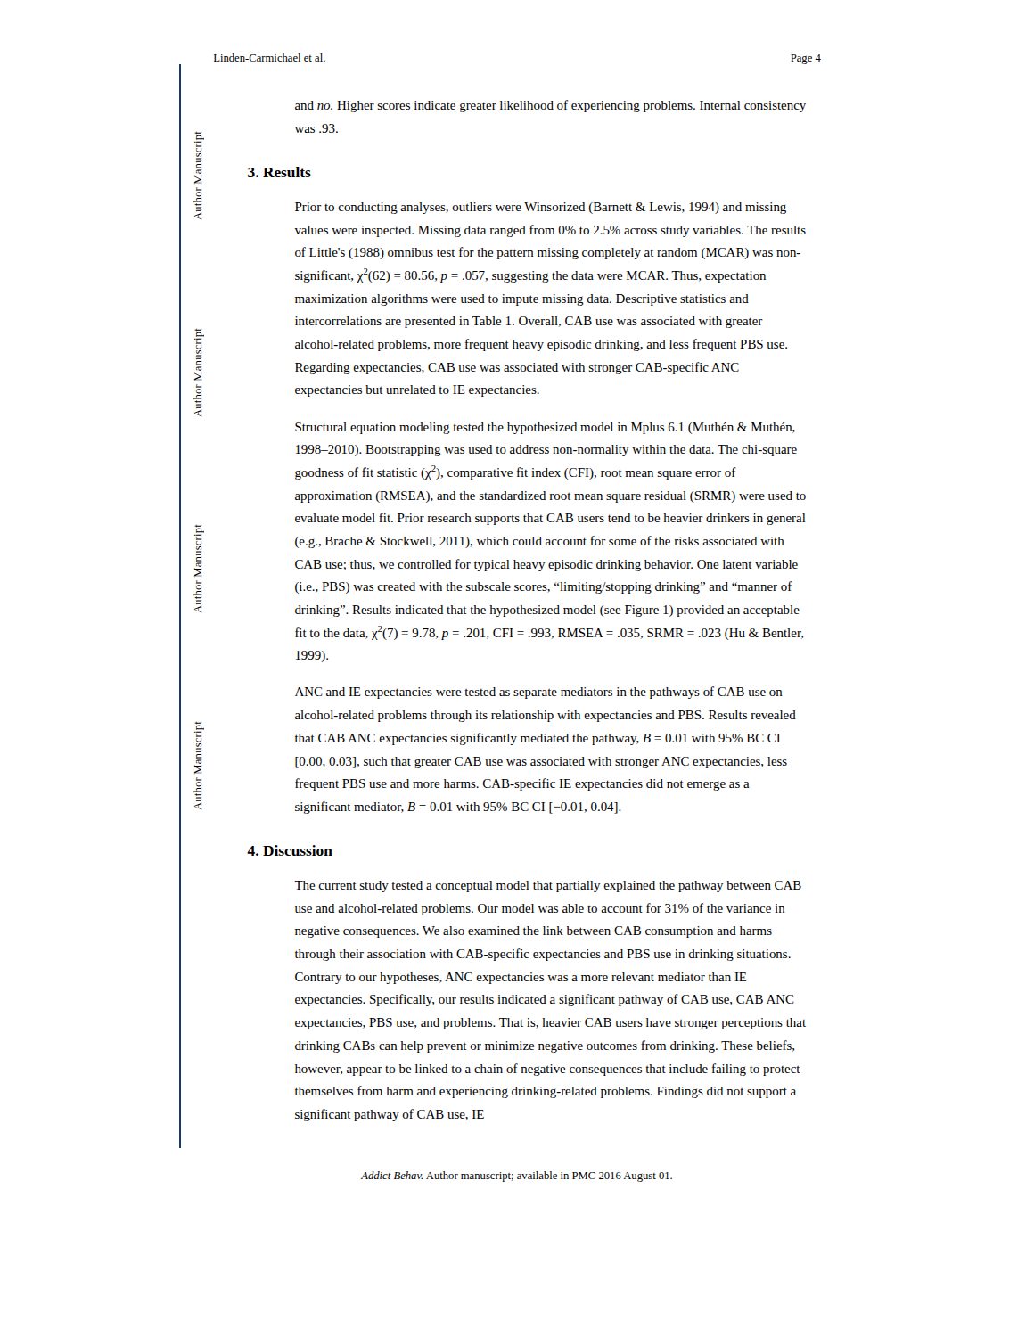Linden-Carmichael et al.
Page 4
Author Manuscript
Author Manuscript
Author Manuscript
Author Manuscript
and no. Higher scores indicate greater likelihood of experiencing problems. Internal consistency was .93.
3. Results
Prior to conducting analyses, outliers were Winsorized (Barnett & Lewis, 1994) and missing values were inspected. Missing data ranged from 0% to 2.5% across study variables. The results of Little's (1988) omnibus test for the pattern missing completely at random (MCAR) was non-significant, χ2(62) = 80.56, p = .057, suggesting the data were MCAR. Thus, expectation maximization algorithms were used to impute missing data. Descriptive statistics and intercorrelations are presented in Table 1. Overall, CAB use was associated with greater alcohol-related problems, more frequent heavy episodic drinking, and less frequent PBS use. Regarding expectancies, CAB use was associated with stronger CAB-specific ANC expectancies but unrelated to IE expectancies.
Structural equation modeling tested the hypothesized model in Mplus 6.1 (Muthén & Muthén, 1998–2010). Bootstrapping was used to address non-normality within the data. The chi-square goodness of fit statistic (χ2), comparative fit index (CFI), root mean square error of approximation (RMSEA), and the standardized root mean square residual (SRMR) were used to evaluate model fit. Prior research supports that CAB users tend to be heavier drinkers in general (e.g., Brache & Stockwell, 2011), which could account for some of the risks associated with CAB use; thus, we controlled for typical heavy episodic drinking behavior. One latent variable (i.e., PBS) was created with the subscale scores, “limiting/stopping drinking” and “manner of drinking”. Results indicated that the hypothesized model (see Figure 1) provided an acceptable fit to the data, χ2(7) = 9.78, p = .201, CFI = .993, RMSEA = .035, SRMR = .023 (Hu & Bentler, 1999).
ANC and IE expectancies were tested as separate mediators in the pathways of CAB use on alcohol-related problems through its relationship with expectancies and PBS. Results revealed that CAB ANC expectancies significantly mediated the pathway, B = 0.01 with 95% BC CI [0.00, 0.03], such that greater CAB use was associated with stronger ANC expectancies, less frequent PBS use and more harms. CAB-specific IE expectancies did not emerge as a significant mediator, B = 0.01 with 95% BC CI [−0.01, 0.04].
4. Discussion
The current study tested a conceptual model that partially explained the pathway between CAB use and alcohol-related problems. Our model was able to account for 31% of the variance in negative consequences. We also examined the link between CAB consumption and harms through their association with CAB-specific expectancies and PBS use in drinking situations. Contrary to our hypotheses, ANC expectancies was a more relevant mediator than IE expectancies. Specifically, our results indicated a significant pathway of CAB use, CAB ANC expectancies, PBS use, and problems. That is, heavier CAB users have stronger perceptions that drinking CABs can help prevent or minimize negative outcomes from drinking. These beliefs, however, appear to be linked to a chain of negative consequences that include failing to protect themselves from harm and experiencing drinking-related problems. Findings did not support a significant pathway of CAB use, IE
Addict Behav. Author manuscript; available in PMC 2016 August 01.